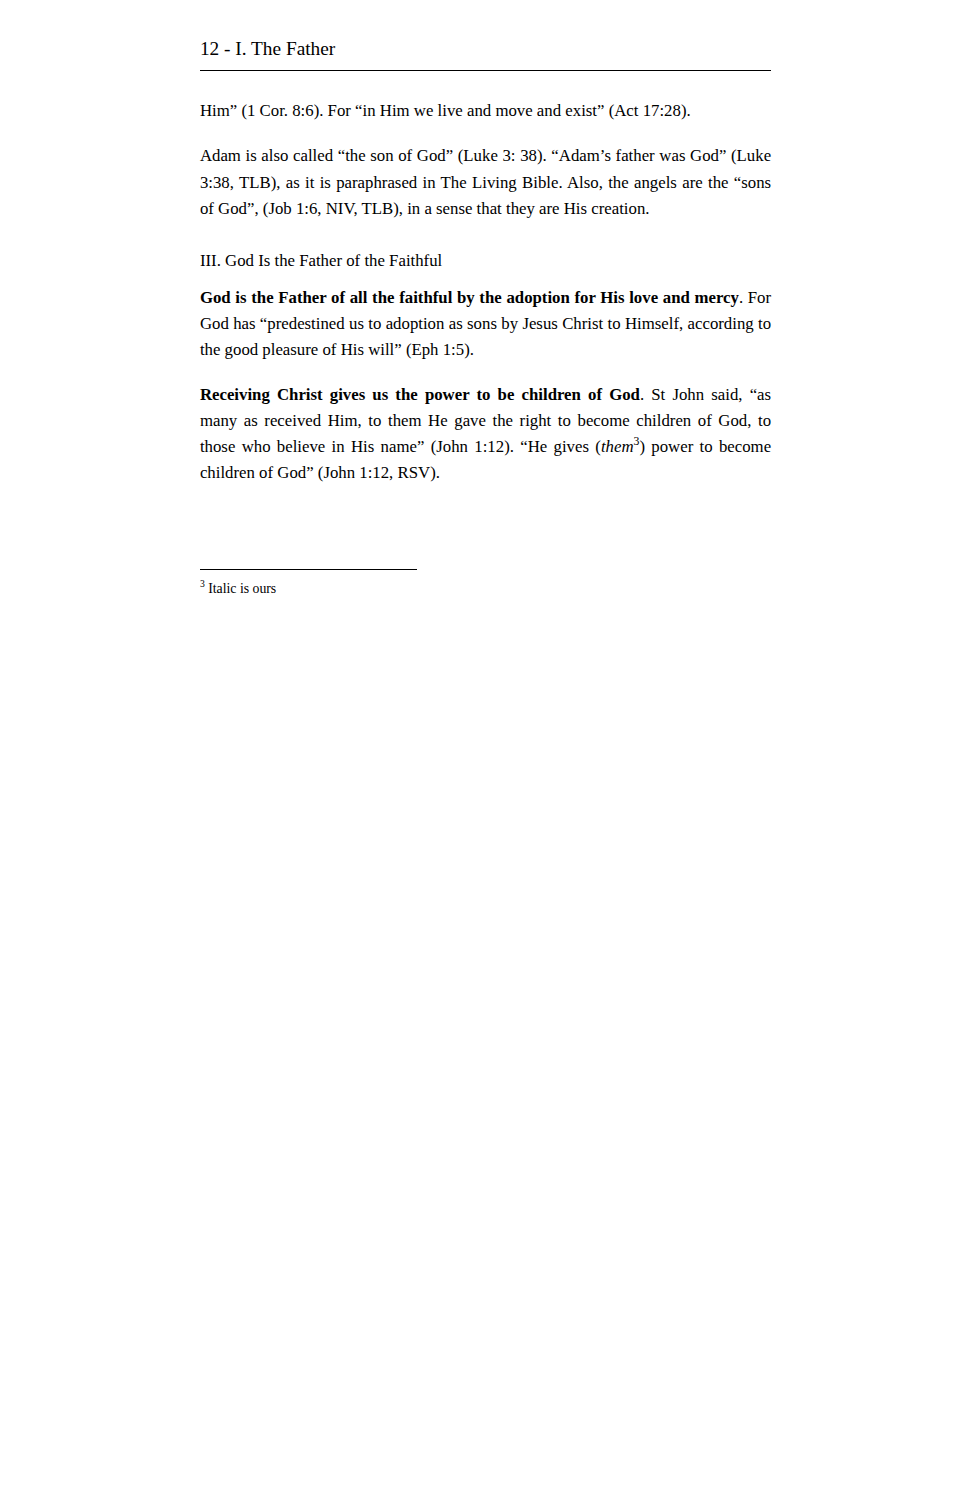12 - I. The Father
Him” (1 Cor. 8:6). For “in Him we live and move and exist” (Act 17:28).
Adam is also called “the son of God” (Luke 3: 38). “Adam’s father was God” (Luke 3:38, TLB), as it is paraphrased in The Living Bible. Also, the angels are the “sons of God”, (Job 1:6, NIV, TLB), in a sense that they are His creation.
III. God Is the Father of the Faithful
God is the Father of all the faithful by the adoption for His love and mercy. For God has “predestined us to adoption as sons by Jesus Christ to Himself, according to the good pleasure of His will” (Eph 1:5).
Receiving Christ gives us the power to be children of God. St John said, “as many as received Him, to them He gave the right to become children of God, to those who believe in His name” (John 1:12). “He gives (them3) power to become children of God” (John 1:12, RSV).
3 Italic is ours